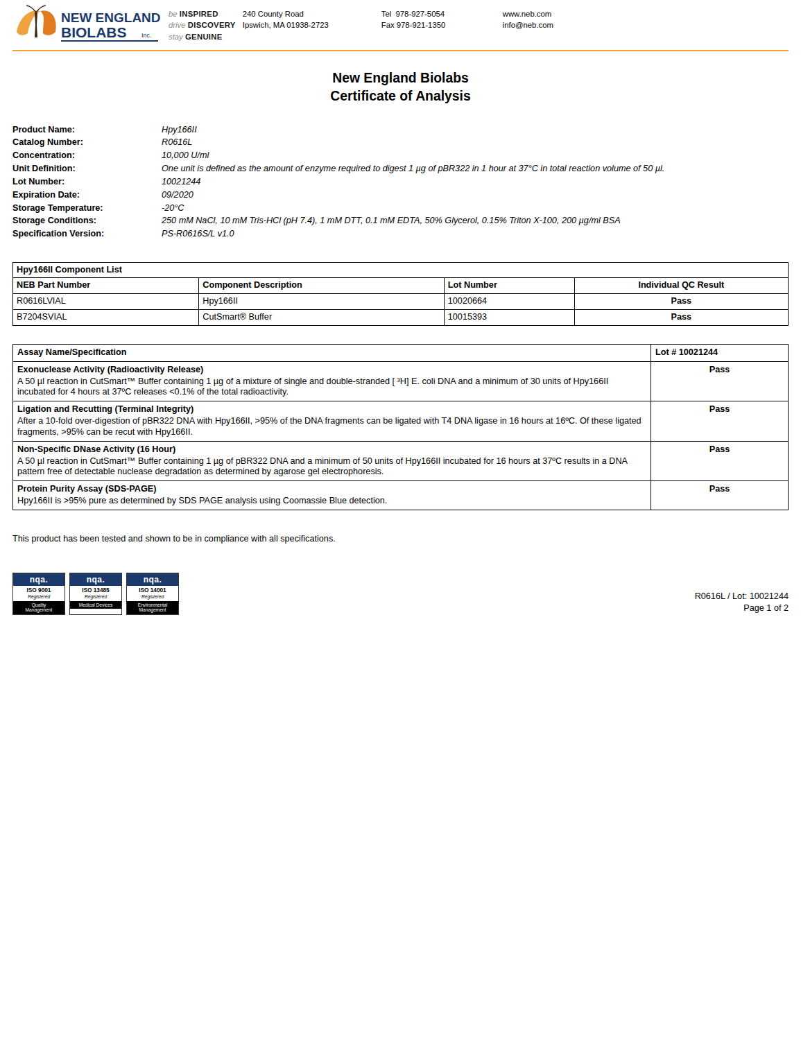NEW ENGLAND BIOLABS Inc.
be INSPIRED
drive DISCOVERY
stay GENUINE
240 County Road
Tel 978-927-5054
www.neb.com
Ipswich, MA 01938-2723
Fax 978-921-1350
info@neb.com
New England Biolabs
Certificate of Analysis
| Product Name: | Hpy166II |
| Catalog Number: | R0616L |
| Concentration: | 10,000 U/ml |
| Unit Definition: | One unit is defined as the amount of enzyme required to digest 1 µg of pBR322 in 1 hour at 37°C in total reaction volume of 50 µl. |
| Lot Number: | 10021244 |
| Expiration Date: | 09/2020 |
| Storage Temperature: | -20°C |
| Storage Conditions: | 250 mM NaCl, 10 mM Tris-HCl (pH 7.4), 1 mM DTT, 0.1 mM EDTA, 50% Glycerol, 0.15% Triton X-100, 200 µg/ml BSA |
| Specification Version: | PS-R0616S/L v1.0 |
Hpy166II Component List
| NEB Part Number | Component Description | Lot Number | Individual QC Result |
| --- | --- | --- | --- |
| R0616LVIAL | Hpy166II | 10020664 | Pass |
| B7204SVIAL | CutSmart® Buffer | 10015393 | Pass |
| Assay Name/Specification | Lot # 10021244 |
| --- | --- |
| Exonuclease Activity (Radioactivity Release) A 50 µl reaction in CutSmart™ Buffer containing 1 µg of a mixture of single and double-stranded [ ³H] E. coli DNA and a minimum of 30 units of Hpy166II incubated for 4 hours at 37ºC releases <0.1% of the total radioactivity. | Pass |
| Ligation and Recutting (Terminal Integrity) After a 10-fold over-digestion of pBR322 DNA with Hpy166II, >95% of the DNA fragments can be ligated with T4 DNA ligase in 16 hours at 16ºC. Of these ligated fragments, >95% can be recut with Hpy166II. | Pass |
| Non-Specific DNase Activity (16 Hour) A 50 µl reaction in CutSmart™ Buffer containing 1 µg of pBR322 DNA and a minimum of 50 units of Hpy166II incubated for 16 hours at 37ºC results in a DNA pattern free of detectable nuclease degradation as determined by agarose gel electrophoresis. | Pass |
| Protein Purity Assay (SDS-PAGE) Hpy166II is >95% pure as determined by SDS PAGE analysis using Coomassie Blue detection. | Pass |
This product has been tested and shown to be in compliance with all specifications.
nqa.
ISO 9001
Registered
Quality
Management
nqa.
ISO 13485
Registered
Medical Devices
nqa.
ISO 14001
Registered
Environmental
Management
R0616L / Lot: 10021244
Page 1 of 2